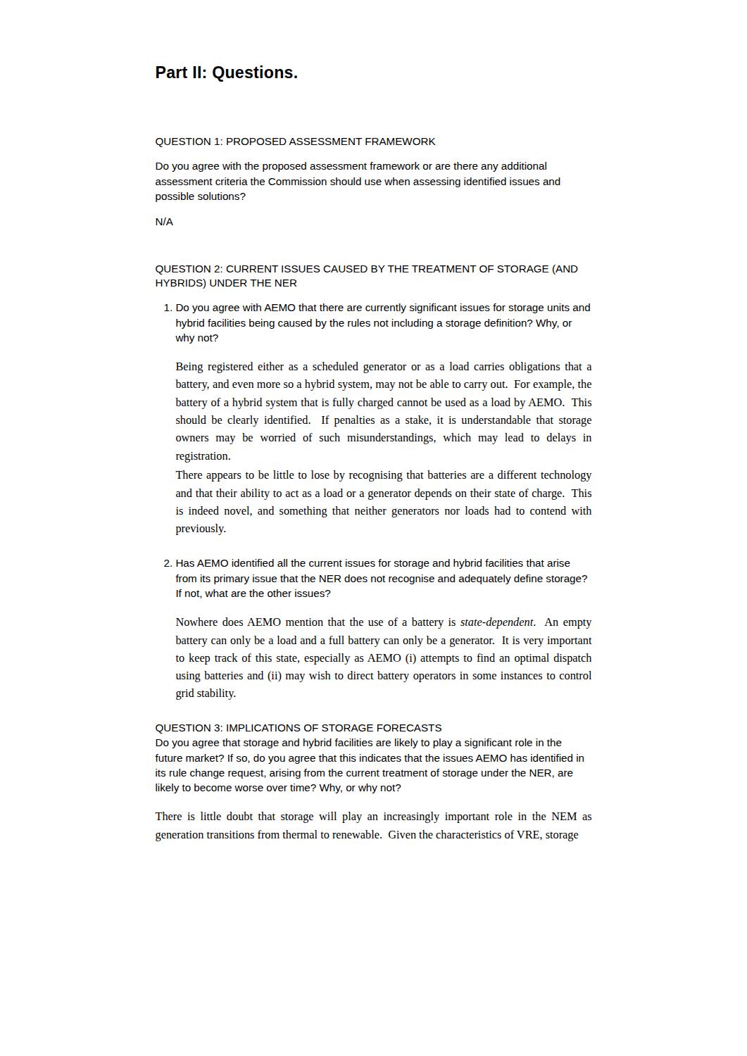Part II: Questions.
QUESTION 1: PROPOSED ASSESSMENT FRAMEWORK
Do you agree with the proposed assessment framework or are there any additional assessment criteria the Commission should use when assessing identified issues and possible solutions?
N/A
QUESTION 2: CURRENT ISSUES CAUSED BY THE TREATMENT OF STORAGE (AND HYBRIDS) UNDER THE NER
Do you agree with AEMO that there are currently significant issues for storage units and hybrid facilities being caused by the rules not including a storage definition? Why, or why not?
Being registered either as a scheduled generator or as a load carries obligations that a battery, and even more so a hybrid system, may not be able to carry out. For example, the battery of a hybrid system that is fully charged cannot be used as a load by AEMO. This should be clearly identified. If penalties as a stake, it is understandable that storage owners may be worried of such misunderstandings, which may lead to delays in registration.
There appears to be little to lose by recognising that batteries are a different technology and that their ability to act as a load or a generator depends on their state of charge. This is indeed novel, and something that neither generators nor loads had to contend with previously.
Has AEMO identified all the current issues for storage and hybrid facilities that arise from its primary issue that the NER does not recognise and adequately define storage? If not, what are the other issues?
Nowhere does AEMO mention that the use of a battery is state-dependent. An empty battery can only be a load and a full battery can only be a generator. It is very important to keep track of this state, especially as AEMO (i) attempts to find an optimal dispatch using batteries and (ii) may wish to direct battery operators in some instances to control grid stability.
QUESTION 3: IMPLICATIONS OF STORAGE FORECASTS
Do you agree that storage and hybrid facilities are likely to play a significant role in the future market? If so, do you agree that this indicates that the issues AEMO has identified in its rule change request, arising from the current treatment of storage under the NER, are likely to become worse over time? Why, or why not?
There is little doubt that storage will play an increasingly important role in the NEM as generation transitions from thermal to renewable. Given the characteristics of VRE, storage